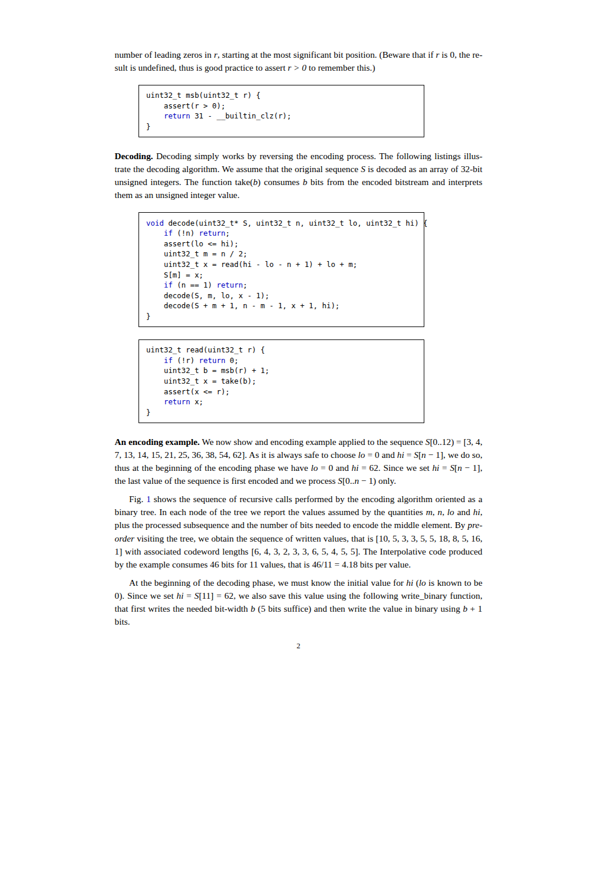number of leading zeros in r, starting at the most significant bit position. (Beware that if r is 0, the result is undefined, thus is good practice to assert r > 0 to remember this.)
uint32_t msb(uint32_t r) {
    assert(r > 0);
    return 31 - __builtin_clz(r);
}
Decoding. Decoding simply works by reversing the encoding process. The following listings illustrate the decoding algorithm. We assume that the original sequence S is decoded as an array of 32-bit unsigned integers. The function take(b) consumes b bits from the encoded bitstream and interprets them as an unsigned integer value.
void decode(uint32_t* S, uint32_t n, uint32_t lo, uint32_t hi) {
    if (!n) return;
    assert(lo <= hi);
    uint32_t m = n / 2;
    uint32_t x = read(hi - lo - n + 1) + lo + m;
    S[m] = x;
    if (n == 1) return;
    decode(S, m, lo, x - 1);
    decode(S + m + 1, n - m - 1, x + 1, hi);
}
uint32_t read(uint32_t r) {
    if (!r) return 0;
    uint32_t b = msb(r) + 1;
    uint32_t x = take(b);
    assert(x <= r);
    return x;
}
An encoding example. We now show and encoding example applied to the sequence S[0..12) = [3, 4, 7, 13, 14, 15, 21, 25, 36, 38, 54, 62]. As it is always safe to choose lo = 0 and hi = S[n − 1], we do so, thus at the beginning of the encoding phase we have lo = 0 and hi = 62. Since we set hi = S[n − 1], the last value of the sequence is first encoded and we process S[0..n − 1) only.
Fig. 1 shows the sequence of recursive calls performed by the encoding algorithm oriented as a binary tree. In each node of the tree we report the values assumed by the quantities m, n, lo and hi, plus the processed subsequence and the number of bits needed to encode the middle element. By pre-order visiting the tree, we obtain the sequence of written values, that is [10, 5, 3, 3, 5, 5, 18, 8, 5, 16, 1] with associated codeword lengths [6, 4, 3, 2, 3, 3, 6, 5, 4, 5, 5]. The Interpolative code produced by the example consumes 46 bits for 11 values, that is 46/11 = 4.18 bits per value.
At the beginning of the decoding phase, we must know the initial value for hi (lo is known to be 0). Since we set hi = S[11] = 62, we also save this value using the following write_binary function, that first writes the needed bit-width b (5 bits suffice) and then write the value in binary using b + 1 bits.
2